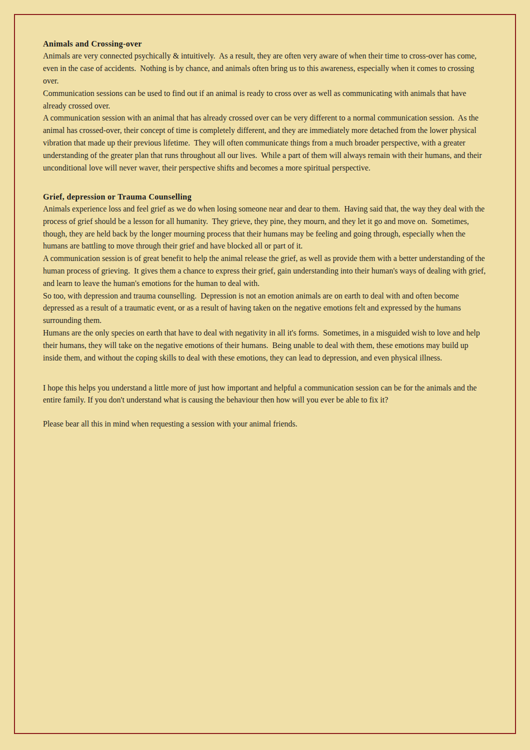Animals and Crossing-over
Animals are very connected psychically & intuitively. As a result, they are often very aware of when their time to cross-over has come, even in the case of accidents. Nothing is by chance, and animals often bring us to this awareness, especially when it comes to crossing over.
Communication sessions can be used to find out if an animal is ready to cross over as well as communicating with animals that have already crossed over.
A communication session with an animal that has already crossed over can be very different to a normal communication session. As the animal has crossed-over, their concept of time is completely different, and they are immediately more detached from the lower physical vibration that made up their previous lifetime. They will often communicate things from a much broader perspective, with a greater understanding of the greater plan that runs throughout all our lives. While a part of them will always remain with their humans, and their unconditional love will never waver, their perspective shifts and becomes a more spiritual perspective.
Grief, depression or Trauma Counselling
Animals experience loss and feel grief as we do when losing someone near and dear to them. Having said that, the way they deal with the process of grief should be a lesson for all humanity. They grieve, they pine, they mourn, and they let it go and move on. Sometimes, though, they are held back by the longer mourning process that their humans may be feeling and going through, especially when the humans are battling to move through their grief and have blocked all or part of it.
A communication session is of great benefit to help the animal release the grief, as well as provide them with a better understanding of the human process of grieving. It gives them a chance to express their grief, gain understanding into their human's ways of dealing with grief, and learn to leave the human's emotions for the human to deal with.
So too, with depression and trauma counselling. Depression is not an emotion animals are on earth to deal with and often become depressed as a result of a traumatic event, or as a result of having taken on the negative emotions felt and expressed by the humans surrounding them.
Humans are the only species on earth that have to deal with negativity in all it's forms. Sometimes, in a misguided wish to love and help their humans, they will take on the negative emotions of their humans. Being unable to deal with them, these emotions may build up inside them, and without the coping skills to deal with these emotions, they can lead to depression, and even physical illness.
I hope this helps you understand a little more of just how important and helpful a communication session can be for the animals and the entire family. If you don't understand what is causing the behaviour then how will you ever be able to fix it?
Please bear all this in mind when requesting a session with your animal friends.